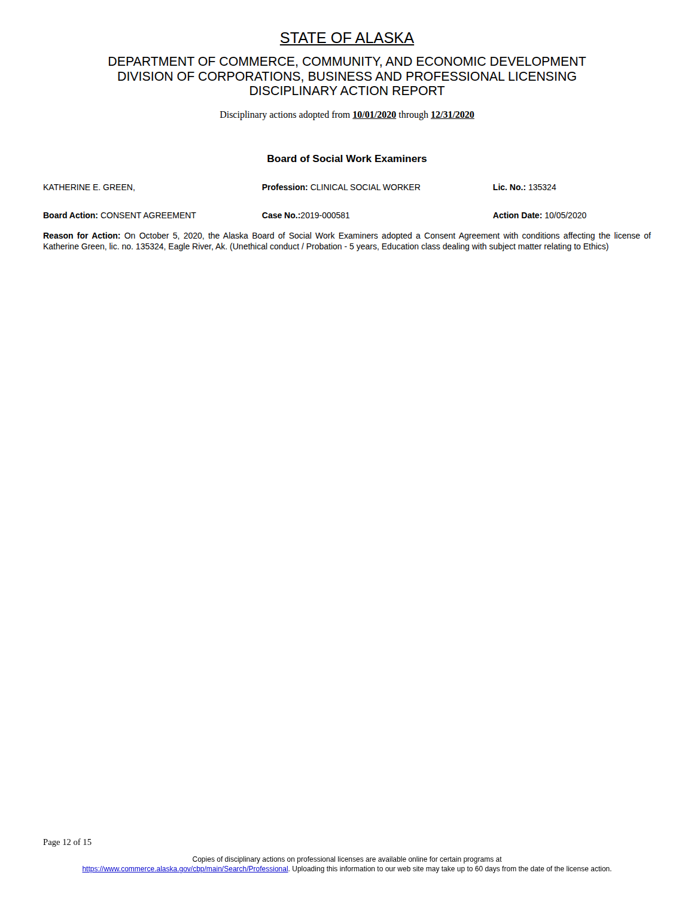STATE OF ALASKA
DEPARTMENT OF COMMERCE, COMMUNITY, AND ECONOMIC DEVELOPMENT
DIVISION OF CORPORATIONS, BUSINESS AND PROFESSIONAL LICENSING
DISCIPLINARY ACTION REPORT
Disciplinary actions adopted from 10/01/2020 through 12/31/2020
Board of Social Work Examiners
| KATHERINE E. GREEN, | Profession: CLINICAL SOCIAL WORKER | Lic. No.: 135324 |
| Board Action: CONSENT AGREEMENT | Case No.: 2019-000581 | Action Date: 10/05/2020 |
Reason for Action: On October 5, 2020, the Alaska Board of Social Work Examiners adopted a Consent Agreement with conditions affecting the license of Katherine Green, lic. no. 135324, Eagle River, Ak. (Unethical conduct / Probation - 5 years, Education class dealing with subject matter relating to Ethics)
Page 12 of 15
Copies of disciplinary actions on professional licenses are available online for certain programs at
https://www.commerce.alaska.gov/cbp/main/Search/Professional. Uploading this information to our web site may take up to 60 days from the date of the license action.